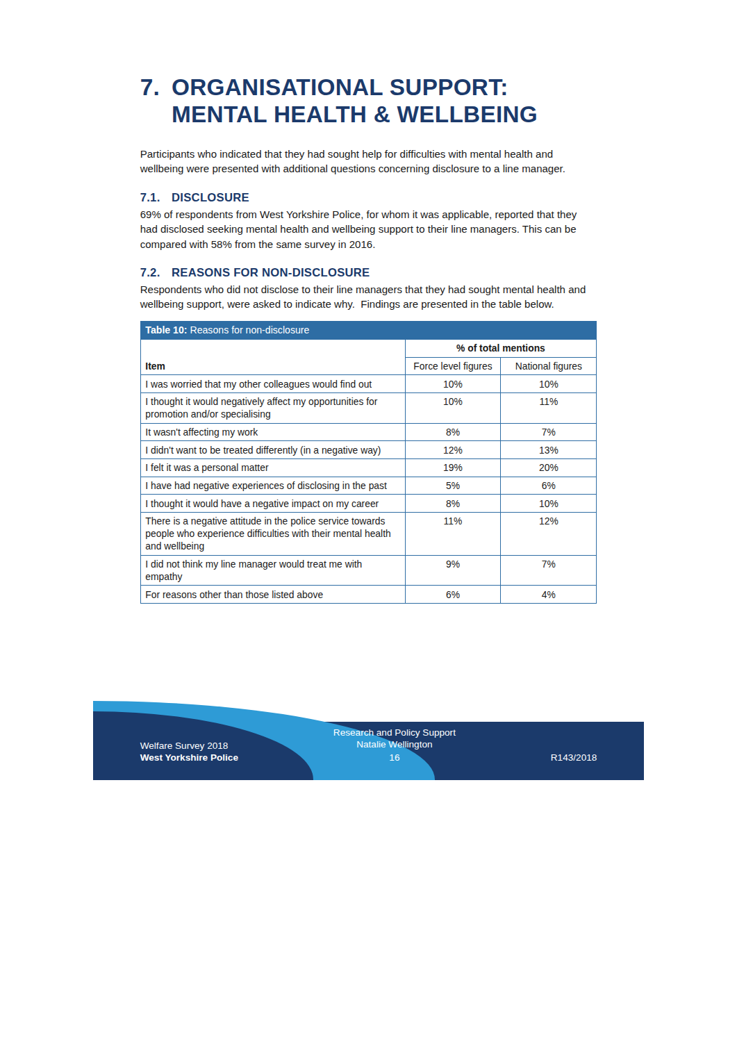7. ORGANISATIONAL SUPPORT: MENTAL HEALTH & WELLBEING
Participants who indicated that they had sought help for difficulties with mental health and wellbeing were presented with additional questions concerning disclosure to a line manager.
7.1. DISCLOSURE
69% of respondents from West Yorkshire Police, for whom it was applicable, reported that they had disclosed seeking mental health and wellbeing support to their line managers. This can be compared with 58% from the same survey in 2016.
7.2. REASONS FOR NON-DISCLOSURE
Respondents who did not disclose to their line managers that they had sought mental health and wellbeing support, were asked to indicate why. Findings are presented in the table below.
Table 10: Reasons for non-disclosure
| Item | % of total mentions |
| --- | --- |
| Force level figures | National figures |
| I was worried that my other colleagues would find out | 10% | 10% |
| I thought it would negatively affect my opportunities for promotion and/or specialising | 10% | 11% |
| It wasn't affecting my work | 8% | 7% |
| I didn't want to be treated differently (in a negative way) | 12% | 13% |
| I felt it was a personal matter | 19% | 20% |
| I have had negative experiences of disclosing in the past | 5% | 6% |
| I thought it would have a negative impact on my career | 8% | 10% |
| There is a negative attitude in the police service towards people who experience difficulties with their mental health and wellbeing | 11% | 12% |
| I did not think my line manager would treat me with empathy | 9% | 7% |
| For reasons other than those listed above | 6% | 4% |
Welfare Survey 2018
West Yorkshire Police
Research and Policy Support
Natalie Wellington
16
R143/2018